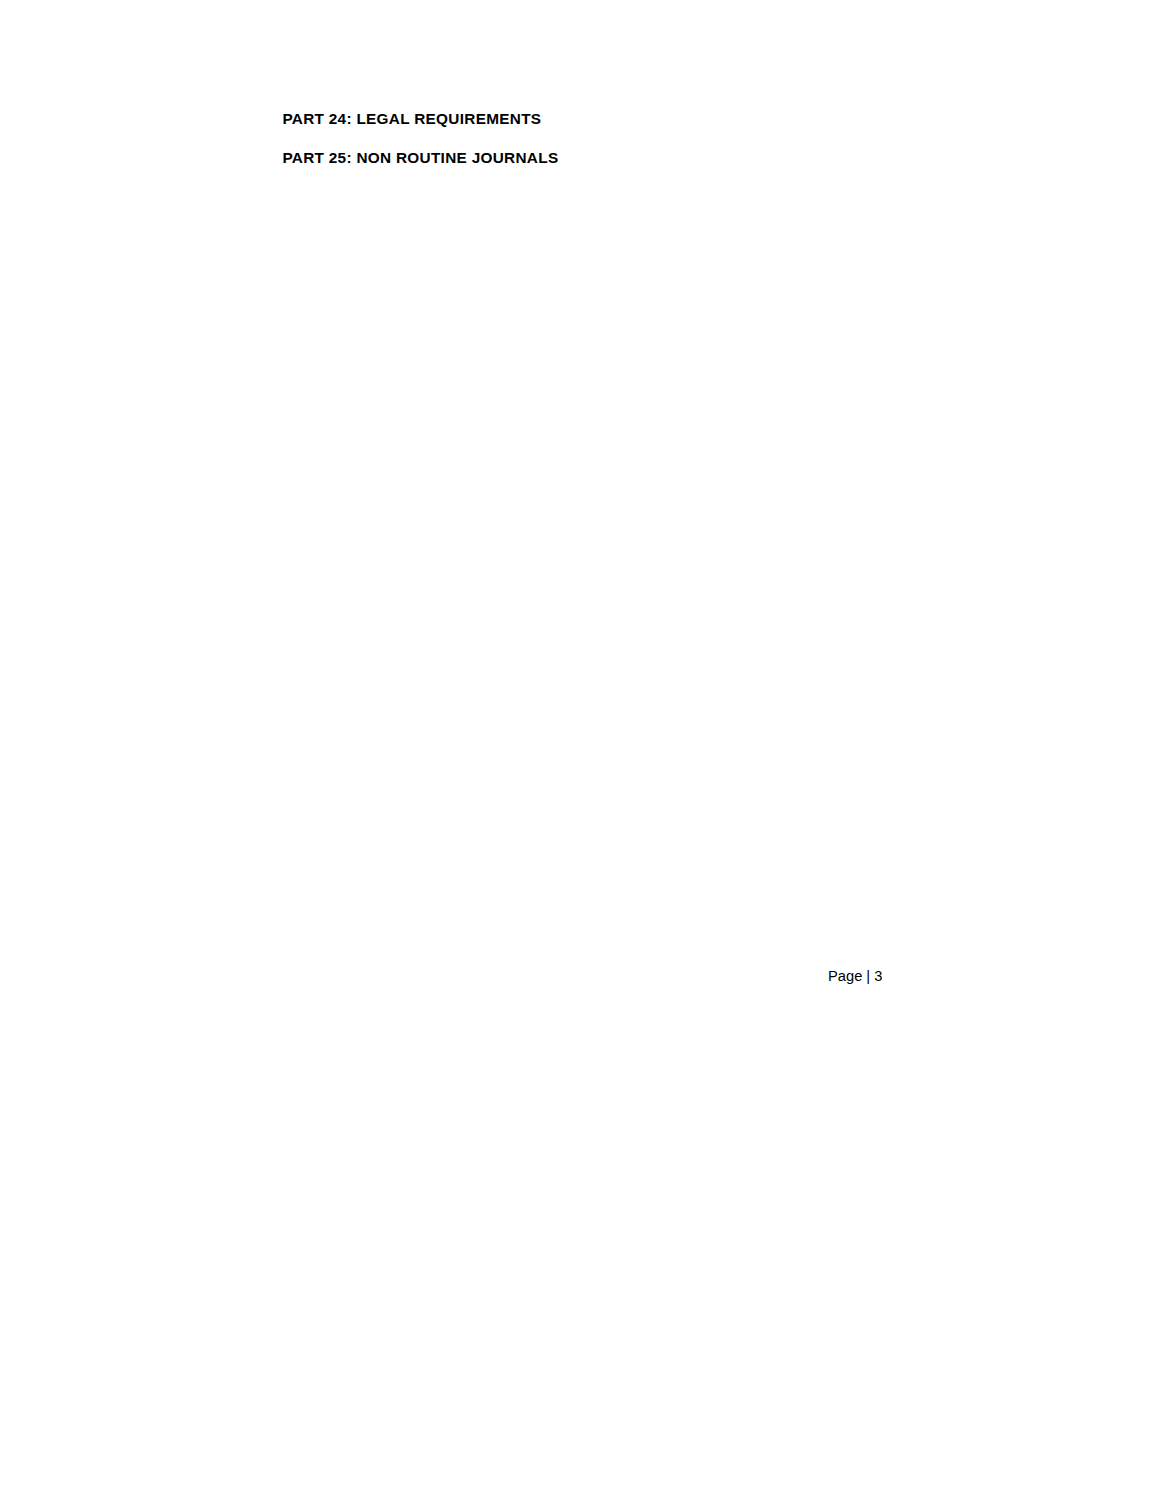PART 24: LEGAL REQUIREMENTS
PART 25: NON ROUTINE JOURNALS
Page | 3